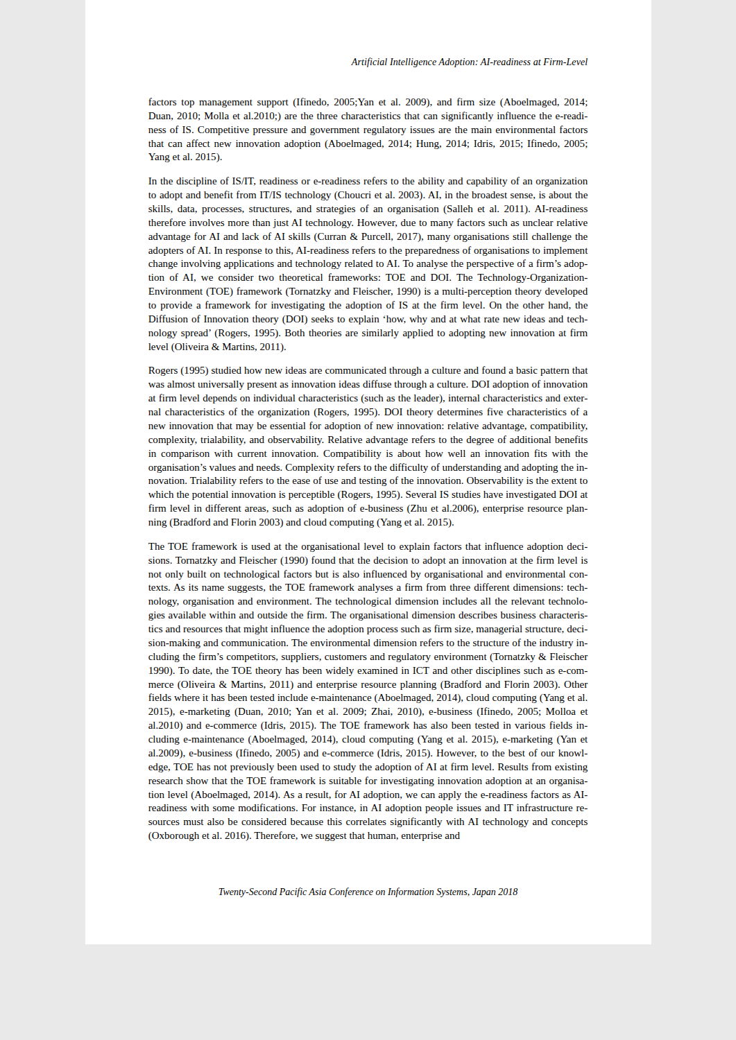Artificial Intelligence Adoption: AI-readiness at Firm-Level
factors top management support (Ifinedo, 2005;Yan et al. 2009), and firm size (Aboelmaged, 2014; Duan, 2010; Molla et al.2010;) are the three characteristics that can significantly influence the e-readiness of IS. Competitive pressure and government regulatory issues are the main environmental factors that can affect new innovation adoption (Aboelmaged, 2014; Hung, 2014; Idris, 2015; Ifinedo, 2005; Yang et al. 2015).
In the discipline of IS/IT, readiness or e-readiness refers to the ability and capability of an organization to adopt and benefit from IT/IS technology (Choucri et al. 2003). AI, in the broadest sense, is about the skills, data, processes, structures, and strategies of an organisation (Salleh et al. 2011). AI-readiness therefore involves more than just AI technology. However, due to many factors such as unclear relative advantage for AI and lack of AI skills (Curran & Purcell, 2017), many organisations still challenge the adopters of AI. In response to this, AI-readiness refers to the preparedness of organisations to implement change involving applications and technology related to AI. To analyse the perspective of a firm’s adoption of AI, we consider two theoretical frameworks: TOE and DOI. The Technology-Organization-Environment (TOE) framework (Tornatzky and Fleischer, 1990) is a multi-perception theory developed to provide a framework for investigating the adoption of IS at the firm level. On the other hand, the Diffusion of Innovation theory (DOI) seeks to explain ‘how, why and at what rate new ideas and technology spread’ (Rogers, 1995). Both theories are similarly applied to adopting new innovation at firm level (Oliveira & Martins, 2011).
Rogers (1995) studied how new ideas are communicated through a culture and found a basic pattern that was almost universally present as innovation ideas diffuse through a culture. DOI adoption of innovation at firm level depends on individual characteristics (such as the leader), internal characteristics and external characteristics of the organization (Rogers, 1995). DOI theory determines five characteristics of a new innovation that may be essential for adoption of new innovation: relative advantage, compatibility, complexity, trialability, and observability. Relative advantage refers to the degree of additional benefits in comparison with current innovation. Compatibility is about how well an innovation fits with the organisation’s values and needs. Complexity refers to the difficulty of understanding and adopting the innovation. Trialability refers to the ease of use and testing of the innovation. Observability is the extent to which the potential innovation is perceptible (Rogers, 1995). Several IS studies have investigated DOI at firm level in different areas, such as adoption of e-business (Zhu et al.2006), enterprise resource planning (Bradford and Florin 2003) and cloud computing (Yang et al. 2015).
The TOE framework is used at the organisational level to explain factors that influence adoption decisions. Tornatzky and Fleischer (1990) found that the decision to adopt an innovation at the firm level is not only built on technological factors but is also influenced by organisational and environmental contexts. As its name suggests, the TOE framework analyses a firm from three different dimensions: technology, organisation and environment. The technological dimension includes all the relevant technologies available within and outside the firm. The organisational dimension describes business characteristics and resources that might influence the adoption process such as firm size, managerial structure, decision-making and communication. The environmental dimension refers to the structure of the industry including the firm’s competitors, suppliers, customers and regulatory environment (Tornatzky & Fleischer 1990). To date, the TOE theory has been widely examined in ICT and other disciplines such as e-commerce (Oliveira & Martins, 2011) and enterprise resource planning (Bradford and Florin 2003). Other fields where it has been tested include e-maintenance (Aboelmaged, 2014), cloud computing (Yang et al. 2015), e-marketing (Duan, 2010; Yan et al. 2009; Zhai, 2010), e-business (Ifinedo, 2005; Molloa et al.2010) and e-commerce (Idris, 2015). The TOE framework has also been tested in various fields including e-maintenance (Aboelmaged, 2014), cloud computing (Yang et al. 2015), e-marketing (Yan et al.2009), e-business (Ifinedo, 2005) and e-commerce (Idris, 2015). However, to the best of our knowledge, TOE has not previously been used to study the adoption of AI at firm level. Results from existing research show that the TOE framework is suitable for investigating innovation adoption at an organisation level (Aboelmaged, 2014). As a result, for AI adoption, we can apply the e-readiness factors as AI-readiness with some modifications. For instance, in AI adoption people issues and IT infrastructure resources must also be considered because this correlates significantly with AI technology and concepts (Oxborough et al. 2016). Therefore, we suggest that human, enterprise and
Twenty-Second Pacific Asia Conference on Information Systems, Japan 2018